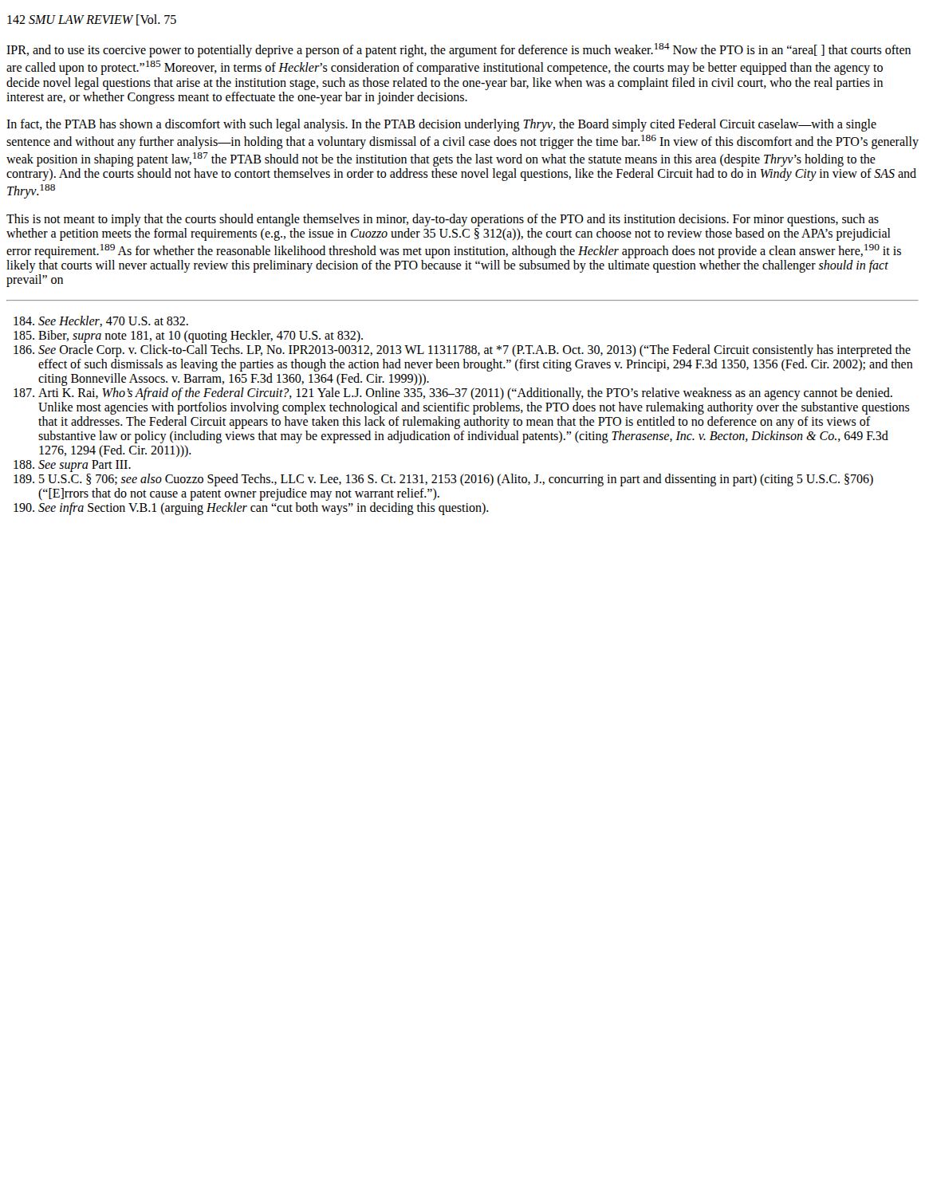142 SMU LAW REVIEW [Vol. 75
IPR, and to use its coercive power to potentially deprive a person of a patent right, the argument for deference is much weaker.184 Now the PTO is in an “area[ ] that courts often are called upon to protect.”185 Moreover, in terms of Heckler’s consideration of comparative institutional competence, the courts may be better equipped than the agency to decide novel legal questions that arise at the institution stage, such as those related to the one-year bar, like when was a complaint filed in civil court, who the real parties in interest are, or whether Congress meant to effectuate the one-year bar in joinder decisions.
In fact, the PTAB has shown a discomfort with such legal analysis. In the PTAB decision underlying Thryv, the Board simply cited Federal Circuit caselaw—with a single sentence and without any further analysis—in holding that a voluntary dismissal of a civil case does not trigger the time bar.186 In view of this discomfort and the PTO’s generally weak position in shaping patent law,187 the PTAB should not be the institution that gets the last word on what the statute means in this area (despite Thryv’s holding to the contrary). And the courts should not have to contort themselves in order to address these novel legal questions, like the Federal Circuit had to do in Windy City in view of SAS and Thryv.188
This is not meant to imply that the courts should entangle themselves in minor, day-to-day operations of the PTO and its institution decisions. For minor questions, such as whether a petition meets the formal requirements (e.g., the issue in Cuozzo under 35 U.S.C § 312(a)), the court can choose not to review those based on the APA’s prejudicial error requirement.189 As for whether the reasonable likelihood threshold was met upon institution, although the Heckler approach does not provide a clean answer here,190 it is likely that courts will never actually review this preliminary decision of the PTO because it “will be subsumed by the ultimate question whether the challenger should in fact prevail” on
See Heckler, 470 U.S. at 832.
Biber, supra note 181, at 10 (quoting Heckler, 470 U.S. at 832).
See Oracle Corp. v. Click-to-Call Techs. LP, No. IPR2013-00312, 2013 WL 11311788, at *7 (P.T.A.B. Oct. 30, 2013) (“The Federal Circuit consistently has interpreted the effect of such dismissals as leaving the parties as though the action had never been brought.” (first citing Graves v. Principi, 294 F.3d 1350, 1356 (Fed. Cir. 2002); and then citing Bonneville Assocs. v. Barram, 165 F.3d 1360, 1364 (Fed. Cir. 1999))).
Arti K. Rai, Who’s Afraid of the Federal Circuit?, 121 Yale L.J. Online 335, 336–37 (2011) (“Additionally, the PTO’s relative weakness as an agency cannot be denied. Unlike most agencies with portfolios involving complex technological and scientific problems, the PTO does not have rulemaking authority over the substantive questions that it addresses. The Federal Circuit appears to have taken this lack of rulemaking authority to mean that the PTO is entitled to no deference on any of its views of substantive law or policy (including views that may be expressed in adjudication of individual patents).” (citing Therasense, Inc. v. Becton, Dickinson & Co., 649 F.3d 1276, 1294 (Fed. Cir. 2011))).
See supra Part III.
5 U.S.C. § 706; see also Cuozzo Speed Techs., LLC v. Lee, 136 S. Ct. 2131, 2153 (2016) (Alito, J., concurring in part and dissenting in part) (citing 5 U.S.C. §706) (“[E]rrors that do not cause a patent owner prejudice may not warrant relief.”).
See infra Section V.B.1 (arguing Heckler can “cut both ways” in deciding this question).